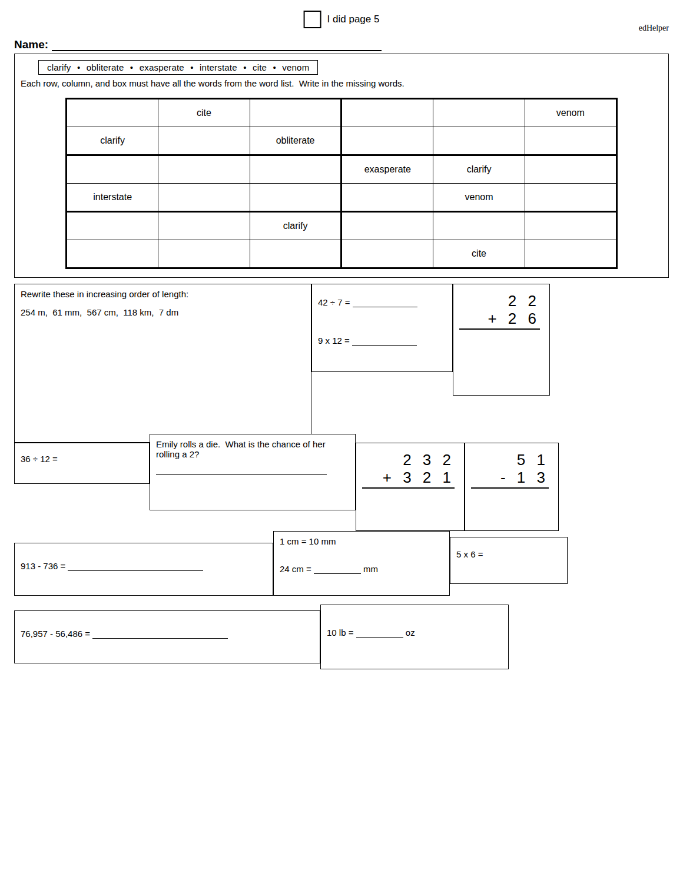I did page 5
edHelper
Name:
clarify • obliterate • exasperate • interstate • cite • venom
Each row, column, and box must have all the words from the word list. Write in the missing words.
| | cite | | | | venom |
| clarify | | obliterate | | | |
| | | | exasperate | clarify | |
| interstate | | | | venom | |
| | | clarify | | | |
| | | | | cite | |
Rewrite these in increasing order of length:
254 m, 61 mm, 567 cm, 118 km, 7 dm
42 ÷ 7 =
9 x 12 =
2 2
+ 2 6
36 ÷ 12 =
Emily rolls a die. What is the chance of her rolling a 2?
2 3 2
+ 3 2 1
5 1
- 1 3
913 - 736 =
1 cm = 10 mm
24 cm = mm
5 x 6 =
76,957 - 56,486 =
10 lb = oz